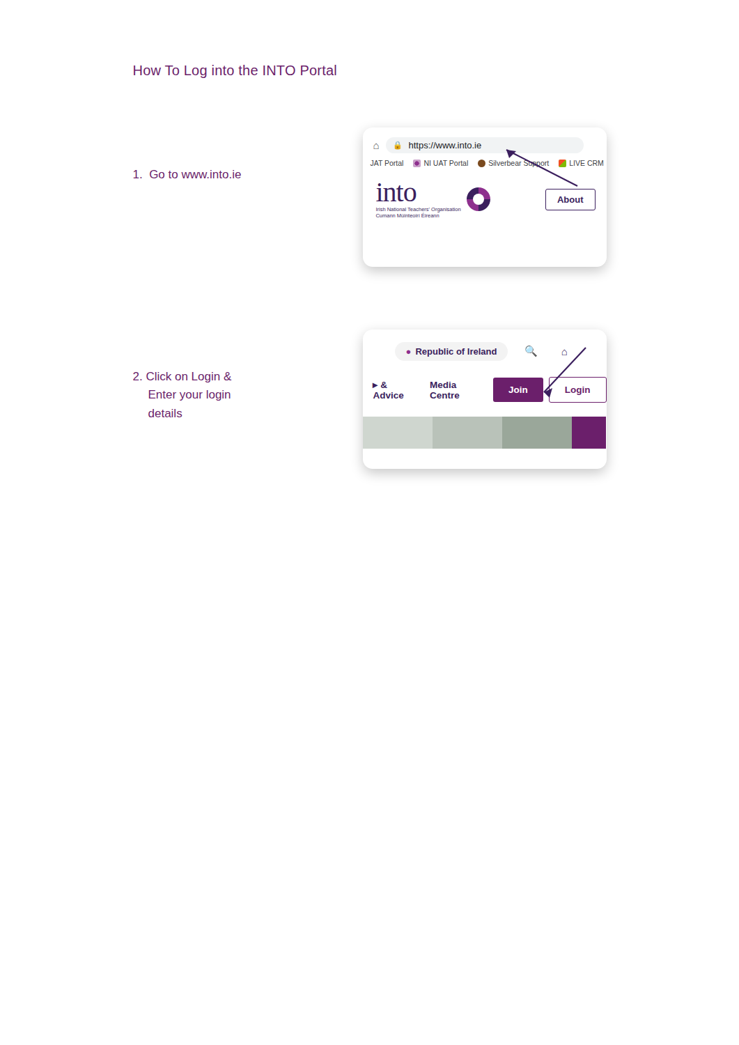How To Log into the INTO Portal
1. Go to www.into.ie
⌂ 🔒 https://www.into.ie
JAT Portal NI UAT Portal Silverbear Support LIVE CRM ROI U
into
Irish National Teachers' Organisation
Cumann Múinteoirí Éireann
About
2. Click on Login & Enter your login details
●Republic of Ireland 🔍 ⌂
▸ & Advice Media Centre Join Login